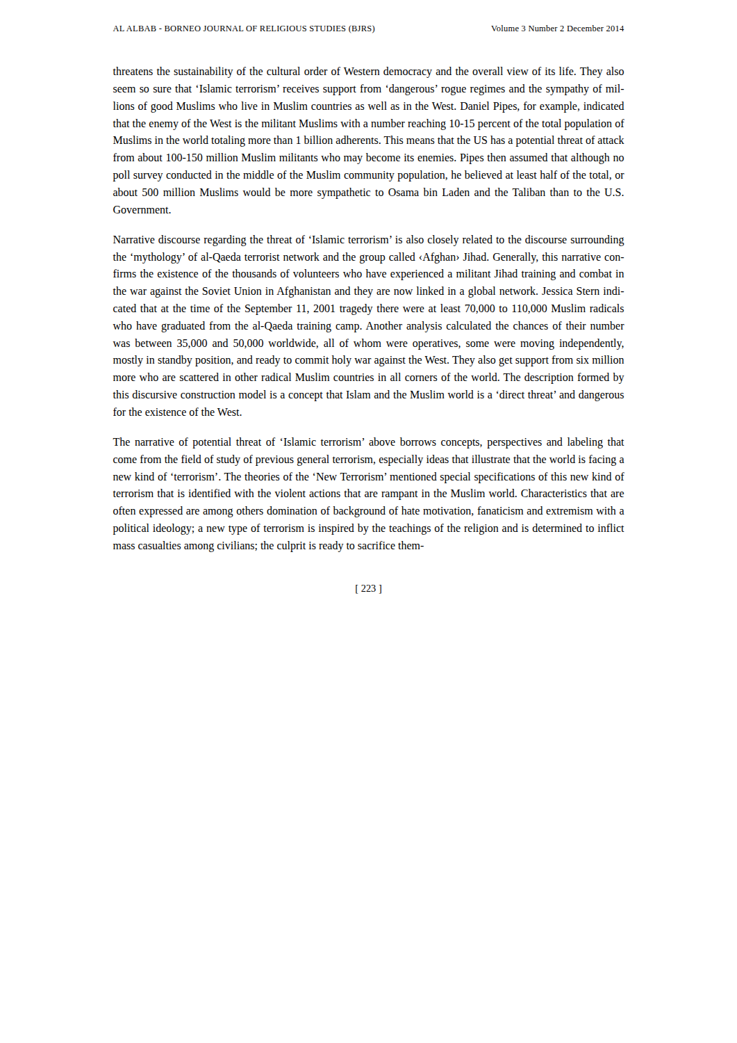AL ALBAB - Borneo Journal of Religious Studies (BJRS) Volume 3 Number 2 December 2014
threatens the sustainability of the cultural order of Western democracy and the overall view of its life. They also seem so sure that ‘Islamic terrorism’ receives support from ‘dangerous’ rogue regimes and the sympathy of millions of good Muslims who live in Muslim countries as well as in the West. Daniel Pipes, for example, indicated that the enemy of the West is the militant Muslims with a number reaching 10-15 percent of the total population of Muslims in the world totaling more than 1 billion adherents. This means that the US has a potential threat of attack from about 100-150 million Muslim militants who may become its enemies. Pipes then assumed that although no poll survey conducted in the middle of the Muslim community population, he believed at least half of the total, or about 500 million Muslims would be more sympathetic to Osama bin Laden and the Taliban than to the U.S. Government.
Narrative discourse regarding the threat of ‘Islamic terrorism’ is also closely related to the discourse surrounding the ‘mythology’ of al-Qaeda terrorist network and the group called ‹Afghan› Jihad. Generally, this narrative confirms the existence of the thousands of volunteers who have experienced a militant Jihad training and combat in the war against the Soviet Union in Afghanistan and they are now linked in a global network. Jessica Stern indicated that at the time of the September 11, 2001 tragedy there were at least 70,000 to 110,000 Muslim radicals who have graduated from the al-Qaeda training camp. Another analysis calculated the chances of their number was between 35,000 and 50,000 worldwide, all of whom were operatives, some were moving independently, mostly in standby position, and ready to commit holy war against the West. They also get support from six million more who are scattered in other radical Muslim countries in all corners of the world. The description formed by this discursive construction model is a concept that Islam and the Muslim world is a ‘direct threat’ and dangerous for the existence of the West.
The narrative of potential threat of ‘Islamic terrorism’ above borrows concepts, perspectives and labeling that come from the field of study of previous general terrorism, especially ideas that illustrate that the world is facing a new kind of ‘terrorism’. The theories of the ‘New Terrorism’ mentioned special specifications of this new kind of terrorism that is identified with the violent actions that are rampant in the Muslim world. Characteristics that are often expressed are among others domination of background of hate motivation, fanaticism and extremism with a political ideology; a new type of terrorism is inspired by the teachings of the religion and is determined to inflict mass casualties among civilians; the culprit is ready to sacrifice them-
[ 223 ]